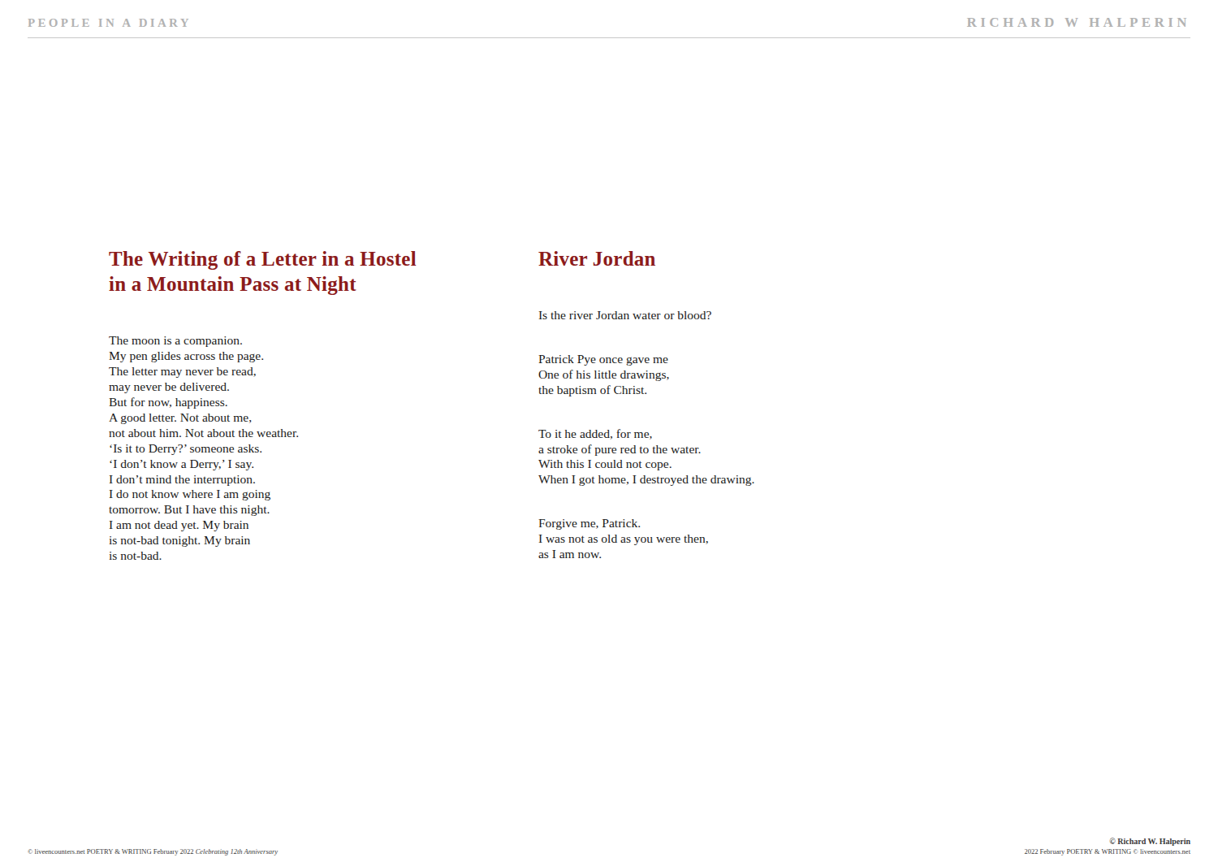People in a Diary Richard W Halperin
The Writing of a Letter in a Hostel
in a Mountain Pass at Night
The moon is a companion. My pen glides across the page. The letter may never be read, may never be delivered. But for now, happiness. A good letter. Not about me, not about him. Not about the weather. ‘Is it to Derry?’ someone asks. ‘I don’t know a Derry,’ I say. I don’t mind the interruption. I do not know where I am going tomorrow. But I have this night. I am not dead yet. My brain is not-bad tonight. My brain is not-bad.
River Jordan
Is the river Jordan water or blood?
Patrick Pye once gave me One of his little drawings, the baptism of Christ.
To it he added, for me, a stroke of pure red to the water. With this I could not cope. When I got home, I destroyed the drawing.
Forgive me, Patrick. I was not as old as you were then, as I am now.
© Richard W. Halperin
© liveencounters.net POETRY & WRITING February 2022 Celebrating 12th Anniversary
2022 February POETRY & WRITING © liveencounters.net